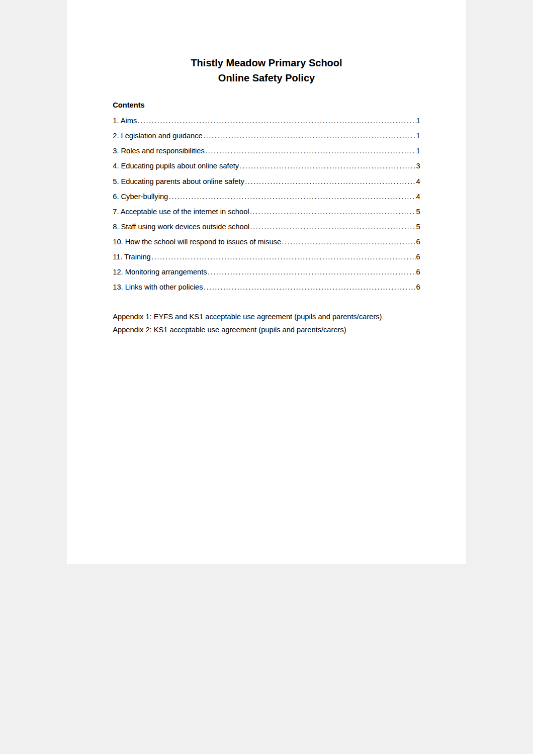Thistly Meadow Primary SchoolOnline Safety Policy
Contents
1. Aims .................................................................................................................................. 1
2. Legislation and guidance .................................................................................................................... 1
3. Roles and responsibilities .................................................................................................................. 1
4. Educating pupils about online safety ................................................................................................ 3
5. Educating parents about online safety .............................................................................................. 4
6. Cyber-bullying .......................................................................................................................... 4
7. Acceptable use of the internet in school .......................................................................................... 5
8. Staff using work devices outside school ........................................................................................... 5
10. How the school will respond to issues of misuse ........................................................................... 6
11. Training ............................................................................................................................... 6
12. Monitoring arrangements ............................................................................................................. 6
13. Links with other policies .................................................................................................................. 6
Appendix 1: EYFS and KS1 acceptable use agreement (pupils and parents/carers)
Appendix 2: KS1 acceptable use agreement (pupils and parents/carers)